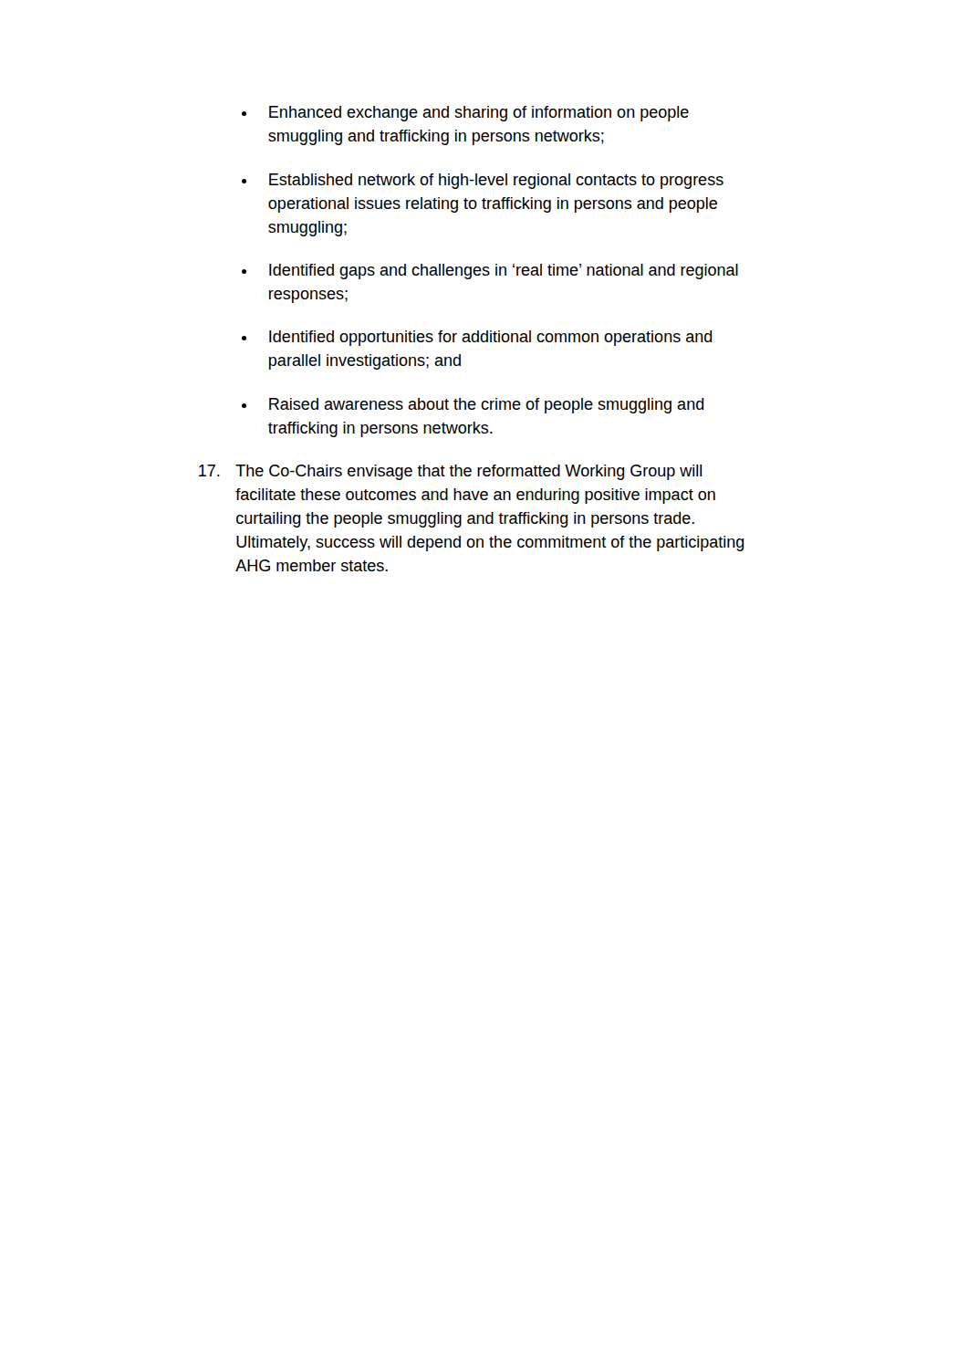Enhanced exchange and sharing of information on people smuggling and trafficking in persons networks;
Established network of high-level regional contacts to progress operational issues relating to trafficking in persons and people smuggling;
Identified gaps and challenges in ‘real time’ national and regional responses;
Identified opportunities for additional common operations and parallel investigations; and
Raised awareness about the crime of people smuggling and trafficking in persons networks.
The Co-Chairs envisage that the reformatted Working Group will facilitate these outcomes and have an enduring positive impact on curtailing the people smuggling and trafficking in persons trade. Ultimately, success will depend on the commitment of the participating AHG member states.